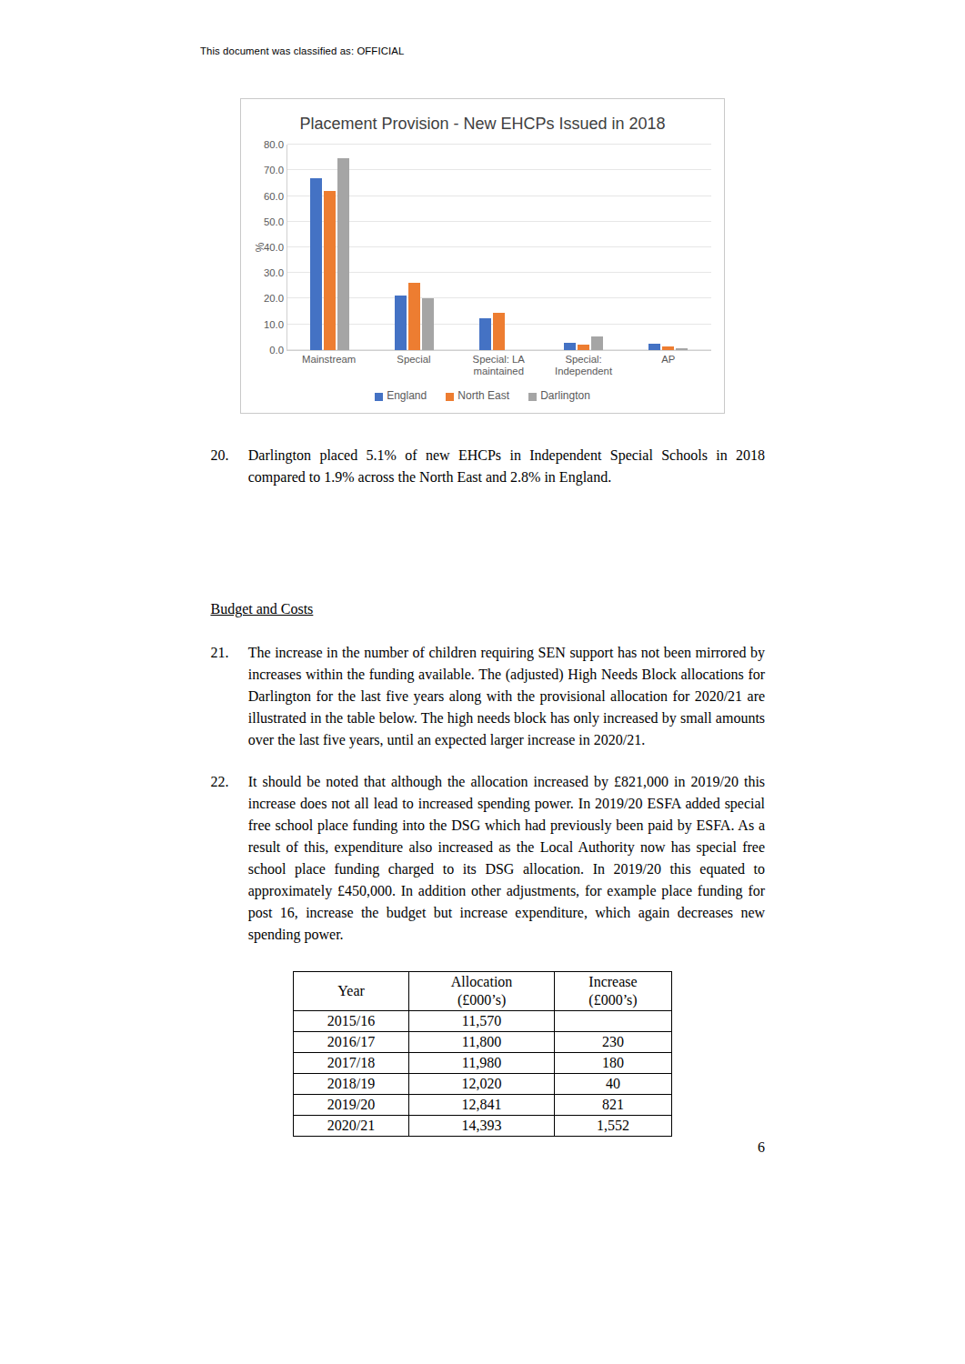This document was classified as: OFFICIAL
Placement Provision - New EHCPs Issued in 2018
%
0.0
10.0
20.0
30.0
40.0
50.0
60.0
70.0
80.0
Mainstream
Special
Special: LA
maintained
Special:
Independent
AP
England North East Darlington
20. Darlington placed 5.1% of new EHCPs in Independent Special Schools in 2018 compared to 1.9% across the North East and 2.8% in England.
Budget and Costs
21. The increase in the number of children requiring SEN support has not been mirrored by increases within the funding available. The (adjusted) High Needs Block allocations for Darlington for the last five years along with the provisional allocation for 2020/21 are illustrated in the table below. The high needs block has only increased by small amounts over the last five years, until an expected larger increase in 2020/21.
22. It should be noted that although the allocation increased by £821,000 in 2019/20 this increase does not all lead to increased spending power. In 2019/20 ESFA added special free school place funding into the DSG which had previously been paid by ESFA. As a result of this, expenditure also increased as the Local Authority now has special free school place funding charged to its DSG allocation. In 2019/20 this equated to approximately £450,000. In addition other adjustments, for example place funding for post 16, increase the budget but increase expenditure, which again decreases new spending power.
| Year | Allocation (£000’s) | Increase (£000’s) |
| --- | --- | --- |
| 2015/16 | 11,570 | |
| 2016/17 | 11,800 | 230 |
| 2017/18 | 11,980 | 180 |
| 2018/19 | 12,020 | 40 |
| 2019/20 | 12,841 | 821 |
| 2020/21 | 14,393 | 1,552 |
6